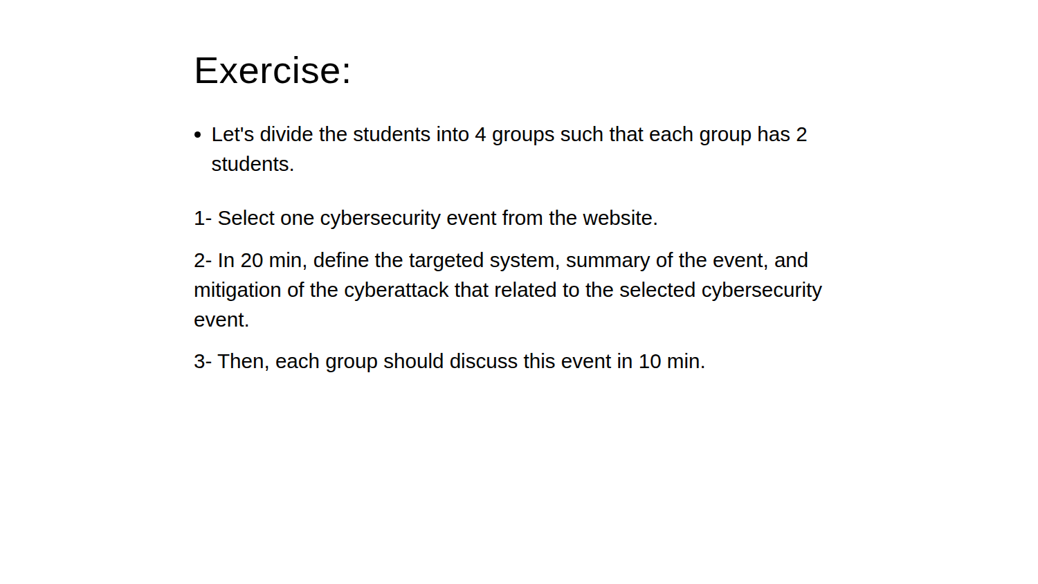Exercise:
Let's divide the students into 4 groups such that each group has 2 students.
1- Select one cybersecurity event from the website.
2- In 20 min, define the targeted system, summary of the event, and mitigation of the cyberattack that related to the selected cybersecurity event.
3- Then, each group should discuss this event in 10 min.